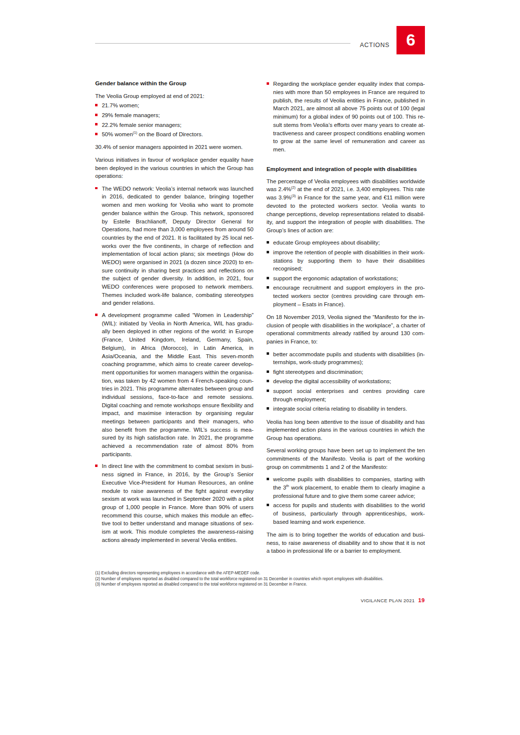Actions
6
Gender balance within the Group
The Veolia Group employed at end of 2021:
21.7% women;
29% female managers;
22.2% female senior managers;
50% women(1) on the Board of Directors.
30.4% of senior managers appointed in 2021 were women.
Various initiatives in favour of workplace gender equality have been deployed in the various countries in which the Group has operations:
The WEDO network: Veolia’s internal network was launched in 2016, dedicated to gender balance, bringing together women and men working for Veolia who want to promote gender balance within the Group. This network, sponsored by Estelle Brachlianoff, Deputy Director General for Operations, had more than 3,000 employees from around 50 countries by the end of 2021. It is facilitated by 25 local networks over the five continents, in charge of reflection and implementation of local action plans; six meetings (How do WEDO) were organised in 2021 (a dozen since 2020) to ensure continuity in sharing best practices and reflections on the subject of gender diversity. In addition, in 2021, four WEDO conferences were proposed to network members. Themes included work-life balance, combating stereotypes and gender relations.
A development programme called “Women in Leadership” (WIL): initiated by Veolia in North America, WIL has gradually been deployed in other regions of the world: in Europe (France, United Kingdom, Ireland, Germany, Spain, Belgium), in Africa (Morocco), in Latin America, in Asia/Oceania, and the Middle East. This seven-month coaching programme, which aims to create career development opportunities for women managers within the organisation, was taken by 42 women from 4 French-speaking countries in 2021. This programme alternates between group and individual sessions, face-to-face and remote sessions. Digital coaching and remote workshops ensure flexibility and impact, and maximise interaction by organising regular meetings between participants and their managers, who also benefit from the programme. WIL’s success is measured by its high satisfaction rate. In 2021, the programme achieved a recommendation rate of almost 80% from participants.
In direct line with the commitment to combat sexism in business signed in France, in 2016, by the Group’s Senior Executive Vice-President for Human Resources, an online module to raise awareness of the fight against everyday sexism at work was launched in September 2020 with a pilot group of 1,000 people in France. More than 90% of users recommend this course, which makes this module an effective tool to better understand and manage situations of sexism at work. This module completes the awareness-raising actions already implemented in several Veolia entities.
Regarding the workplace gender equality index that companies with more than 50 employees in France are required to publish, the results of Veolia entities in France, published in March 2021, are almost all above 75 points out of 100 (legal minimum) for a global index of 90 points out of 100. This result stems from Veolia’s efforts over many years to create attractiveness and career prospect conditions enabling women to grow at the same level of remuneration and career as men.
Employment and integration of people with disabilities
The percentage of Veolia employees with disabilities worldwide was 2.4%(2) at the end of 2021, i.e. 3,400 employees. This rate was 3.9%(3) in France for the same year, and €11 million were devoted to the protected workers sector. Veolia wants to change perceptions, develop representations related to disability, and support the integration of people with disabilities. The Group’s lines of action are:
educate Group employees about disability;
improve the retention of people with disabilities in their workstations by supporting them to have their disabilities recognised;
support the ergonomic adaptation of workstations;
encourage recruitment and support employers in the protected workers sector (centres providing care through employment – Esats in France).
On 18 November 2019, Veolia signed the “Manifesto for the inclusion of people with disabilities in the workplace”, a charter of operational commitments already ratified by around 130 companies in France, to:
better accommodate pupils and students with disabilities (internships, work-study programmes);
fight stereotypes and discrimination;
develop the digital accessibility of workstations;
support social enterprises and centres providing care through employment;
integrate social criteria relating to disability in tenders.
Veolia has long been attentive to the issue of disability and has implemented action plans in the various countries in which the Group has operations.
Several working groups have been set up to implement the ten commitments of the Manifesto. Veolia is part of the working group on commitments 1 and 2 of the Manifesto:
welcome pupils with disabilities to companies, starting with the 3th work placement, to enable them to clearly imagine a professional future and to give them some career advice;
access for pupils and students with disabilities to the world of business, particularly through apprenticeships, work-based learning and work experience.
The aim is to bring together the worlds of education and business, to raise awareness of disability and to show that it is not a taboo in professional life or a barrier to employment.
(1) Excluding directors representing employees in accordance with the AFEP-MEDEF code.
(2) Number of employees reported as disabled compared to the total workforce registered on 31 December in countries which report employees with disabilities.
(3) Number of employees reported as disabled compared to the total workforce registered on 31 December in France.
Vigilance plan 2021 19